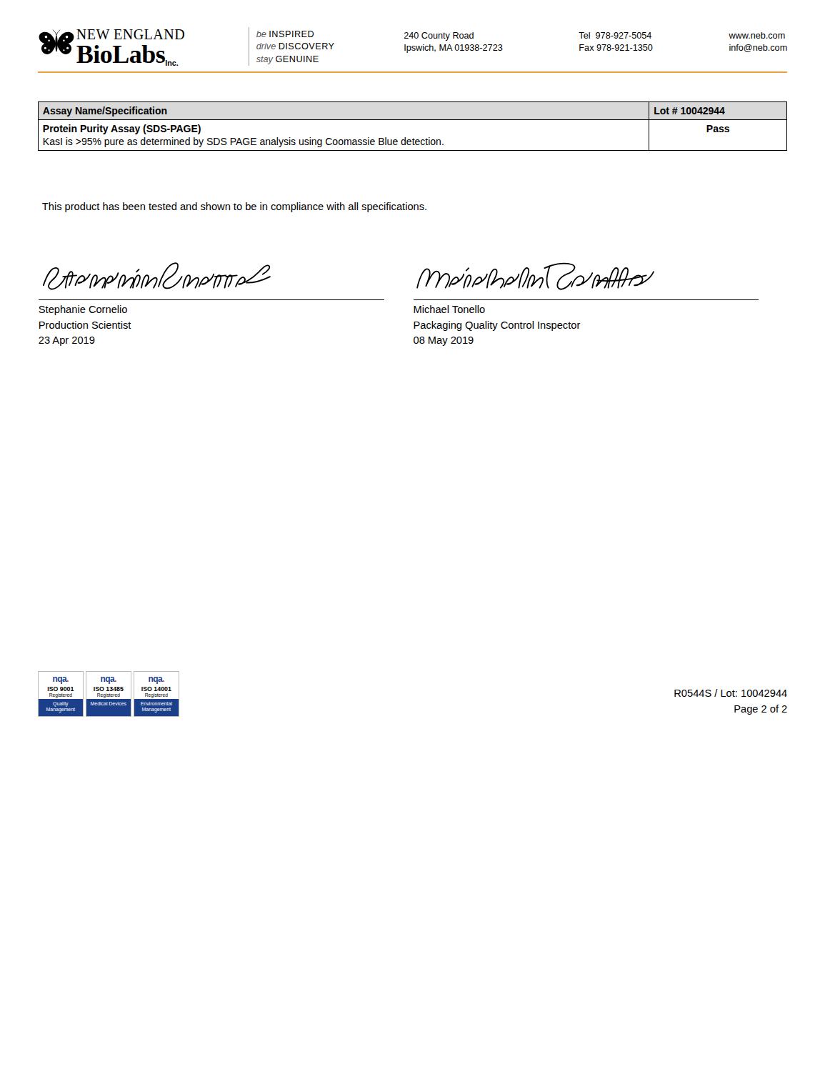NEW ENGLAND
BioLabs Inc.
be INSPIRED
drive DISCOVERY
stay GENUINE
240 County Road
Ipswich, MA 01938-2723
Tel 978-927-5054
Fax 978-921-1350
www.neb.com
info@neb.com
| Assay Name/Specification | Lot # 10042944 |
| --- | --- |
| Protein Purity Assay (SDS-PAGE) KasI is >95% pure as determined by SDS PAGE analysis using Coomassie Blue detection. | Pass |
This product has been tested and shown to be in compliance with all specifications.
| Stephanie Cornelio Production Scientist 23 Apr 2019 | Michael Tonello Packaging Quality Control Inspector 08 May 2019 |
nqa.
ISO 9001
Registered
Quality
Management
nqa.
ISO 13485
Registered
Medical Devices
nqa.
ISO 14001
Registered
Environmental
Management
R0544S / Lot: 10042944
Page 2 of 2